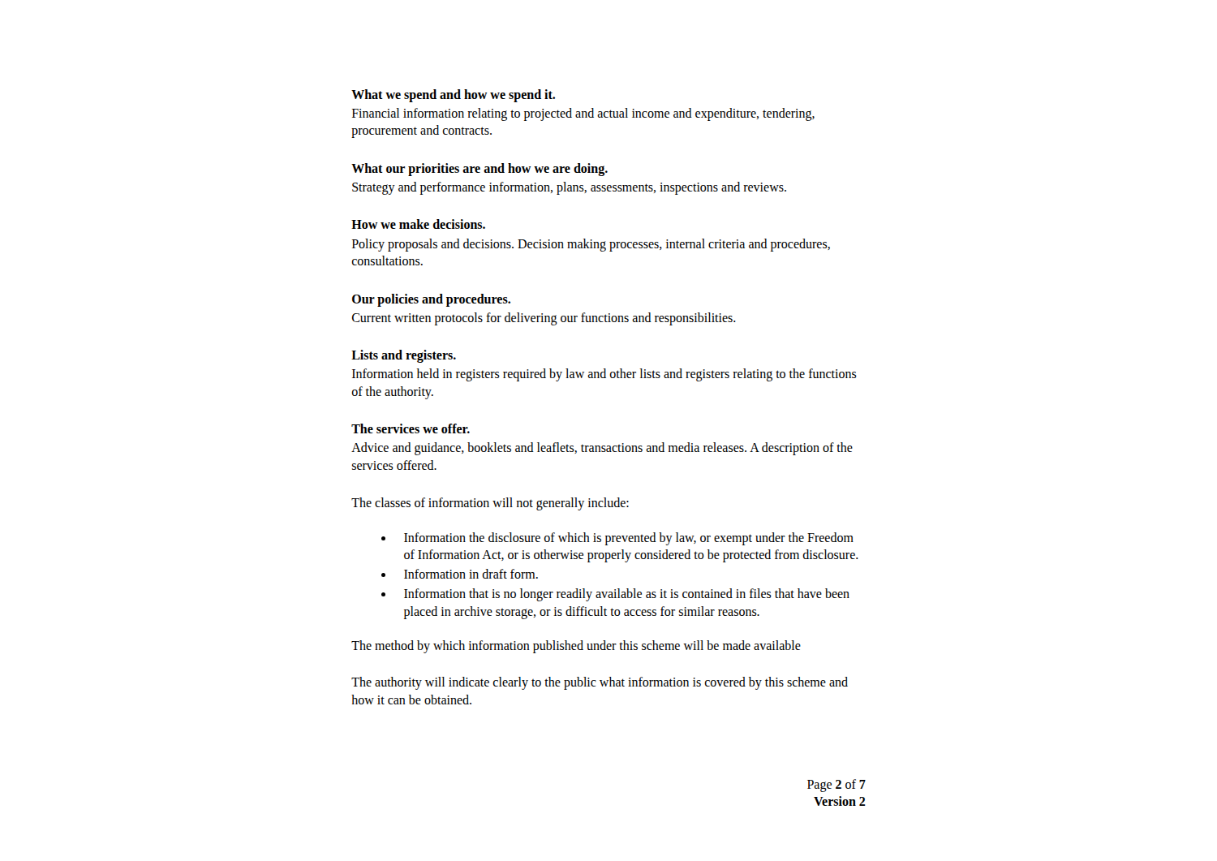What we spend and how we spend it.
Financial information relating to projected and actual income and expenditure, tendering, procurement and contracts.
What our priorities are and how we are doing.
Strategy and performance information, plans, assessments, inspections and reviews.
How we make decisions.
Policy proposals and decisions. Decision making processes, internal criteria and procedures, consultations.
Our policies and procedures.
Current written protocols for delivering our functions and responsibilities.
Lists and registers.
Information held in registers required by law and other lists and registers relating to the functions of the authority.
The services we offer.
Advice and guidance, booklets and leaflets, transactions and media releases. A description of the services offered.
The classes of information will not generally include:
Information the disclosure of which is prevented by law, or exempt under the Freedom of Information Act, or is otherwise properly considered to be protected from disclosure.
Information in draft form.
Information that is no longer readily available as it is contained in files that have been placed in archive storage, or is difficult to access for similar reasons.
The method by which information published under this scheme will be made available
The authority will indicate clearly to the public what information is covered by this scheme and how it can be obtained.
Page 2 of 7
Version 2